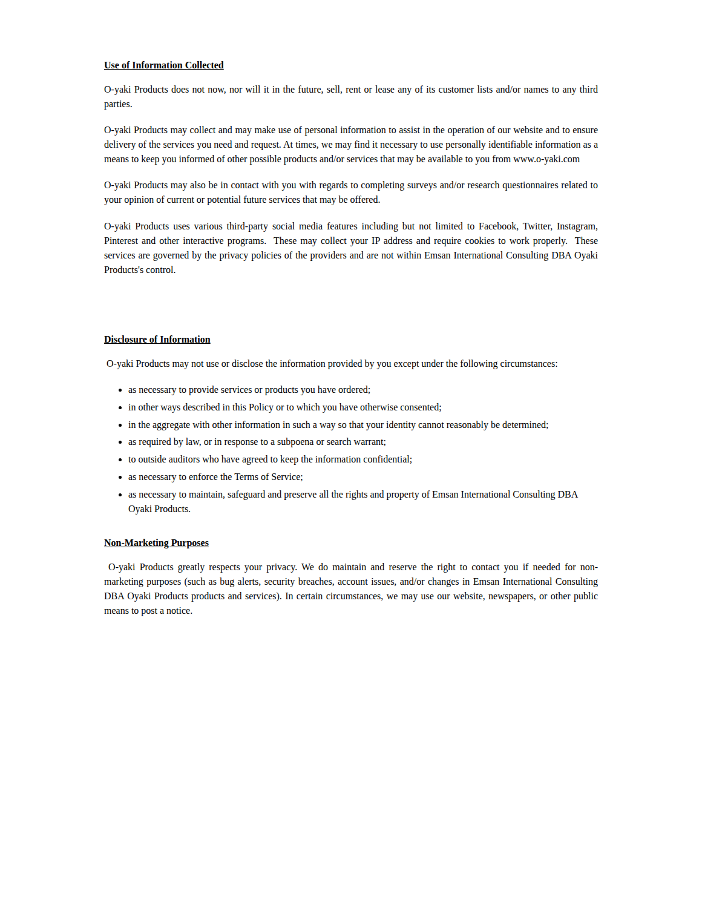Use of Information Collected
O-yaki Products does not now, nor will it in the future, sell, rent or lease any of its customer lists and/or names to any third parties.
O-yaki Products may collect and may make use of personal information to assist in the operation of our website and to ensure delivery of the services you need and request. At times, we may find it necessary to use personally identifiable information as a means to keep you informed of other possible products and/or services that may be available to you from www.o-yaki.com
O-yaki Products may also be in contact with you with regards to completing surveys and/or research questionnaires related to your opinion of current or potential future services that may be offered.
O-yaki Products uses various third-party social media features including but not limited to Facebook, Twitter, Instagram, Pinterest and other interactive programs. These may collect your IP address and require cookies to work properly. These services are governed by the privacy policies of the providers and are not within Emsan International Consulting DBA Oyaki Products's control.
Disclosure of Information
O-yaki Products may not use or disclose the information provided by you except under the following circumstances:
as necessary to provide services or products you have ordered;
in other ways described in this Policy or to which you have otherwise consented;
in the aggregate with other information in such a way so that your identity cannot reasonably be determined;
as required by law, or in response to a subpoena or search warrant;
to outside auditors who have agreed to keep the information confidential;
as necessary to enforce the Terms of Service;
as necessary to maintain, safeguard and preserve all the rights and property of Emsan International Consulting DBA Oyaki Products.
Non-Marketing Purposes
O-yaki Products greatly respects your privacy. We do maintain and reserve the right to contact you if needed for non-marketing purposes (such as bug alerts, security breaches, account issues, and/or changes in Emsan International Consulting DBA Oyaki Products products and services). In certain circumstances, we may use our website, newspapers, or other public means to post a notice.